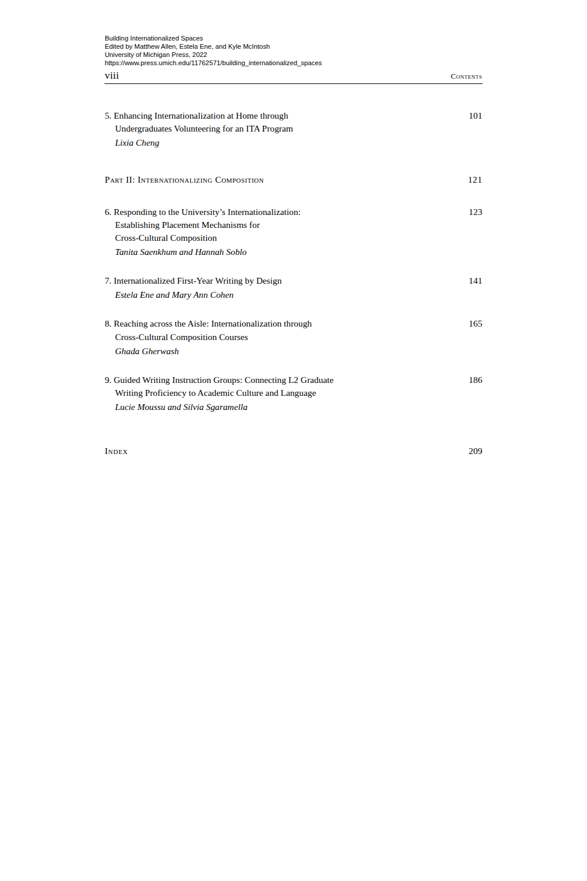Building Internationalized Spaces
Edited by Matthew Allen, Estela Ene, and Kyle McIntosh
University of Michigan Press, 2022
https://www.press.umich.edu/11762571/building_internationalized_spaces
viii Contents
5. Enhancing Internationalization at Home through Undergraduates Volunteering for an ITA Program Lixia Cheng
101
Part II: Internationalizing Composition
121
6. Responding to the University’s Internationalization: Establishing Placement Mechanisms for Cross-Cultural Composition Tanita Saenkhum and Hannah Soblo
123
7. Internationalized First-Year Writing by Design Estela Ene and Mary Ann Cohen
141
8. Reaching across the Aisle: Internationalization through Cross-Cultural Composition Courses Ghada Gherwash
165
9. Guided Writing Instruction Groups: Connecting L2 Graduate Writing Proficiency to Academic Culture and Language Lucie Moussu and Silvia Sgaramella
186
Index
209